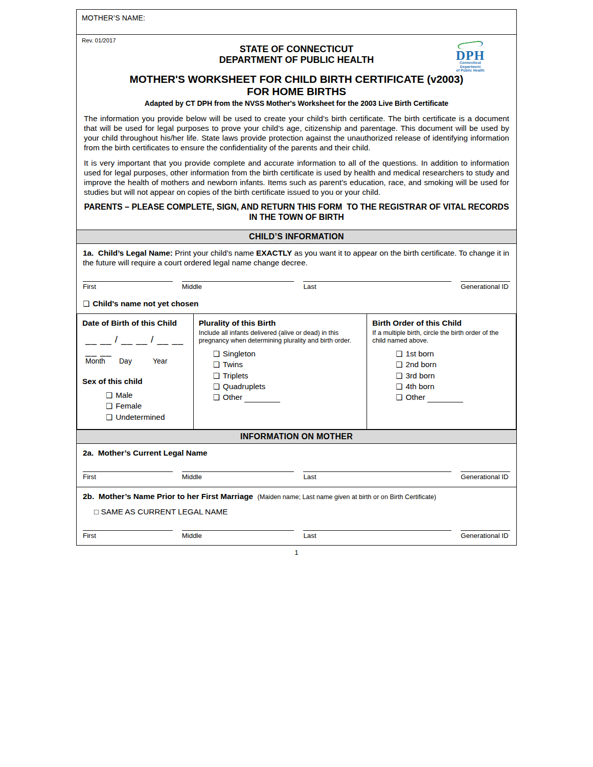MOTHER’S NAME:
Rev. 01/2017
STATE OF CONNECTICUT
DEPARTMENT OF PUBLIC HEALTH
DPH Connecticut Department
of Public Health
MOTHER'S WORKSHEET FOR CHILD BIRTH CERTIFICATE (v2003)
FOR HOME BIRTHS
Adapted by CT DPH from the NVSS Mother's Worksheet for the 2003 Live Birth Certificate
The information you provide below will be used to create your child’s birth certificate. The birth certificate is a document that will be used for legal purposes to prove your child’s age, citizenship and parentage. This document will be used by your child throughout his/her life. State laws provide protection against the unauthorized release of identifying information from the birth certificates to ensure the confidentiality of the parents and their child.
It is very important that you provide complete and accurate information to all of the questions. In addition to information used for legal purposes, other information from the birth certificate is used by health and medical researchers to study and improve the health of mothers and newborn infants. Items such as parent’s education, race, and smoking will be used for studies but will not appear on copies of the birth certificate issued to you or your child.
PARENTS – PLEASE COMPLETE, SIGN, AND RETURN THIS FORM TO THE REGISTRAR OF VITAL RECORDS
IN THE TOWN OF BIRTH
CHILD’S INFORMATION
1a. Child’s Legal Name: Print your child’s name EXACTLY as you want it to appear on the birth certificate. To change it in the future will require a court ordered legal name change decree.
First
Middle
Last
Generational ID
❑Child's name not yet chosen
| Date of Birth of this Child __ __ / __ __ / __ __ __ __ Month Day Year | Plurality of this Birth Include all infants delivered (alive or dead) in this pregnancy when determining plurality and birth order. ❑ Singleton ❑ Twins ❑ Triplets ❑ Quadruplets ❑ Other | Birth Order of this Child If a multiple birth, circle the birth order of the child named above. ❑ 1st born ❑ 2nd born ❑ 3rd born ❑ 4th born ❑ Other |
| Sex of this child ❑ Male ❑ Female ❑ Undetermined |
INFORMATION ON MOTHER
2a. Mother’s Current Legal Name
First
Middle
Last
Generational ID
2b. Mother’s Name Prior to her First Marriage (Maiden name; Last name given at birth or on Birth Certificate)
□ SAME AS CURRENT LEGAL NAME
First
Middle
Last
Generational ID
1